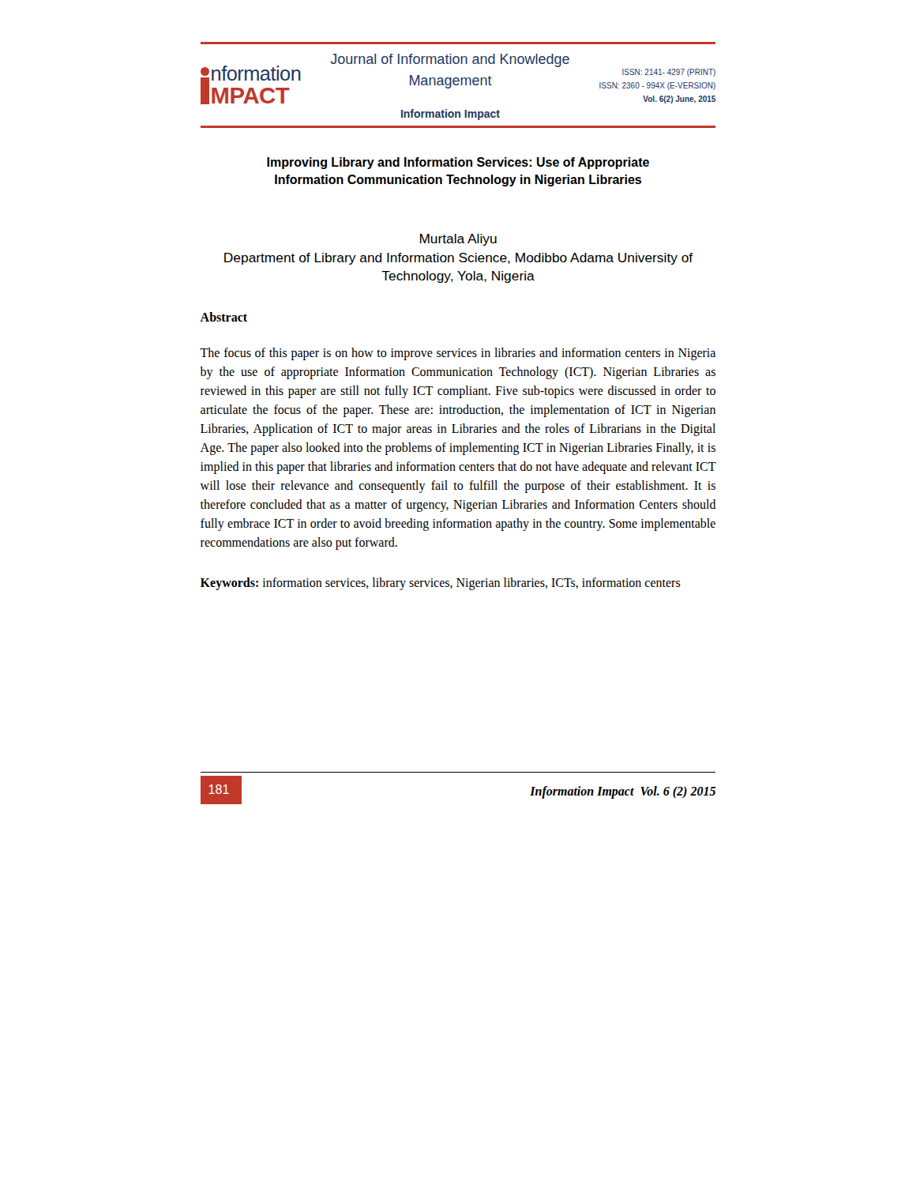nformation MPACT
Journal of Information and Knowledge Management Information Impact
ISSN: 2141- 4297 (PRINT)
ISSN: 2360 - 994X (E-VERSION)
Vol. 6(2) June, 2015
Improving Library and Information Services: Use of Appropriate
Information Communication Technology in Nigerian Libraries
Murtala Aliyu Department of Library and Information Science, Modibbo Adama University of Technology, Yola, Nigeria
Abstract
The focus of this paper is on how to improve services in libraries and information centers in Nigeria by the use of appropriate Information Communication Technology (ICT). Nigerian Libraries as reviewed in this paper are still not fully ICT compliant. Five sub-topics were discussed in order to articulate the focus of the paper. These are: introduction, the implementation of ICT in Nigerian Libraries, Application of ICT to major areas in Libraries and the roles of Librarians in the Digital Age. The paper also looked into the problems of implementing ICT in Nigerian Libraries Finally, it is implied in this paper that libraries and information centers that do not have adequate and relevant ICT will lose their relevance and consequently fail to fulfill the purpose of their establishment. It is therefore concluded that as a matter of urgency, Nigerian Libraries and Information Centers should fully embrace ICT in order to avoid breeding information apathy in the country. Some implementable recommendations are also put forward.
Keywords: information services, library services, Nigerian libraries, ICTs, information centers
181
Information Impact Vol. 6 (2) 2015